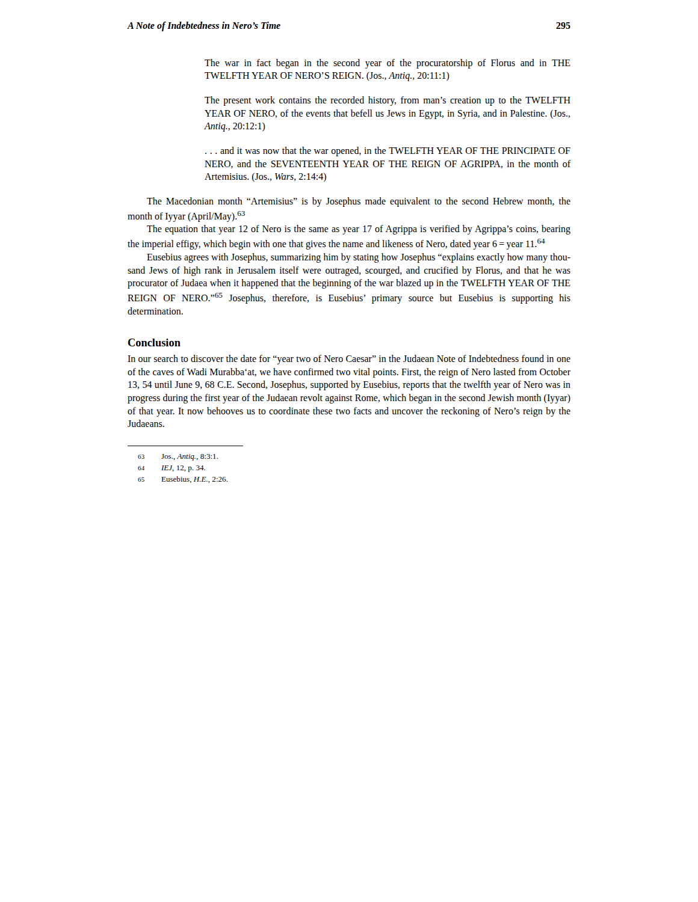A Note of Indebtedness in Nero’s Time 295
The war in fact began in the second year of the procuratorship of Florus and in the twelfth year of Nero’s reign. (Jos., Antiq., 20:11:1)
The present work contains the recorded history, from man’s creation up to the twelfth year of Nero, of the events that befell us Jews in Egypt, in Syria, and in Palestine. (Jos., Antiq., 20:12:1)
. . . and it was now that the war opened, in the twelfth year of the principate of Nero, and the seventeenth year of the reign of Agrippa, in the month of Artemisius. (Jos., Wars, 2:14:4)
The Macedonian month “Artemisius” is by Josephus made equivalent to the second Hebrew month, the month of Iyyar (April/May).63
The equation that year 12 of Nero is the same as year 17 of Agrippa is verified by Agrippa’s coins, bearing the imperial effigy, which begin with one that gives the name and likeness of Nero, dated year 6 = year 11.64
Eusebius agrees with Josephus, summarizing him by stating how Josephus “explains exactly how many thousand Jews of high rank in Jerusalem itself were outraged, scourged, and crucified by Florus, and that he was procurator of Judaea when it happened that the beginning of the war blazed up in the twelfth year of the reign of Nero.”65 Josephus, therefore, is Eusebius’ primary source but Eusebius is supporting his determination.
Conclusion
In our search to discover the date for “year two of Nero Caesar” in the Judaean Note of Indebtedness found in one of the caves of Wadi Murabba‘at, we have confirmed two vital points. First, the reign of Nero lasted from October 13, 54 until June 9, 68 C.E. Second, Josephus, supported by Eusebius, reports that the twelfth year of Nero was in progress during the first year of the Judaean revolt against Rome, which began in the second Jewish month (Iyyar) of that year. It now behooves us to coordinate these two facts and uncover the reckoning of Nero’s reign by the Judaeans.
63 Jos., Antiq., 8:3:1.
64 IEJ, 12, p. 34.
65 Eusebius, H.E., 2:26.